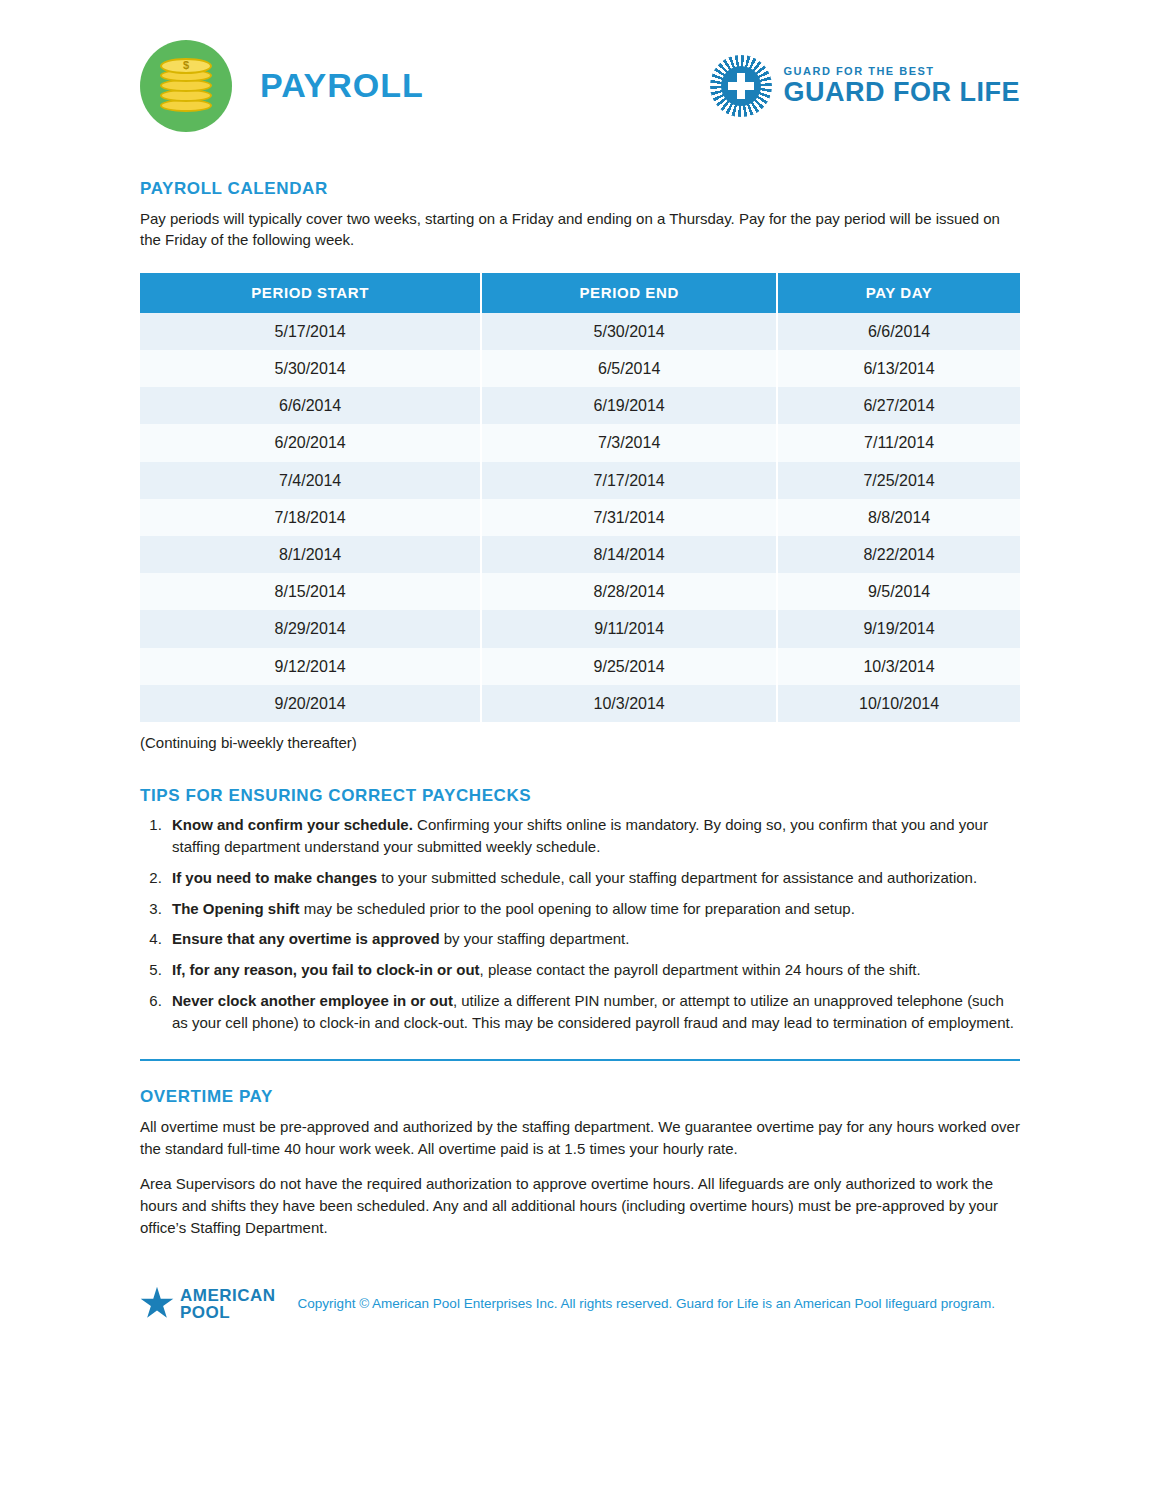$
PAYROLL
GUARD FOR THE BEST
GUARD FOR LIFE
PAYROLL CALENDAR
Pay periods will typically cover two weeks, starting on a Friday and ending on a Thursday. Pay for the pay period will be issued on the Friday of the following week.
| PERIOD START | PERIOD END | PAY DAY |
| --- | --- | --- |
| 5/17/2014 | 5/30/2014 | 6/6/2014 |
| 5/30/2014 | 6/5/2014 | 6/13/2014 |
| 6/6/2014 | 6/19/2014 | 6/27/2014 |
| 6/20/2014 | 7/3/2014 | 7/11/2014 |
| 7/4/2014 | 7/17/2014 | 7/25/2014 |
| 7/18/2014 | 7/31/2014 | 8/8/2014 |
| 8/1/2014 | 8/14/2014 | 8/22/2014 |
| 8/15/2014 | 8/28/2014 | 9/5/2014 |
| 8/29/2014 | 9/11/2014 | 9/19/2014 |
| 9/12/2014 | 9/25/2014 | 10/3/2014 |
| 9/20/2014 | 10/3/2014 | 10/10/2014 |
(Continuing bi-weekly thereafter)
TIPS FOR ENSURING CORRECT PAYCHECKS
Know and confirm your schedule. Confirming your shifts online is mandatory. By doing so, you confirm that you and your staffing department understand your submitted weekly schedule.
If you need to make changes to your submitted schedule, call your staffing department for assistance and authorization.
The Opening shift may be scheduled prior to the pool opening to allow time for preparation and setup.
Ensure that any overtime is approved by your staffing department.
If, for any reason, you fail to clock-in or out, please contact the payroll department within 24 hours of the shift.
Never clock another employee in or out, utilize a different PIN number, or attempt to utilize an unapproved telephone (such as your cell phone) to clock-in and clock-out. This may be considered payroll fraud and may lead to termination of employment.
OVERTIME PAY
All overtime must be pre-approved and authorized by the staffing department. We guarantee overtime pay for any hours worked over the standard full-time 40 hour work week. All overtime paid is at 1.5 times your hourly rate.
Area Supervisors do not have the required authorization to approve overtime hours. All lifeguards are only authorized to work the hours and shifts they have been scheduled. Any and all additional hours (including overtime hours) must be pre-approved by your office’s Staffing Department.
AMERICAN POOL
Copyright © American Pool Enterprises Inc. All rights reserved. Guard for Life is an American Pool lifeguard program.